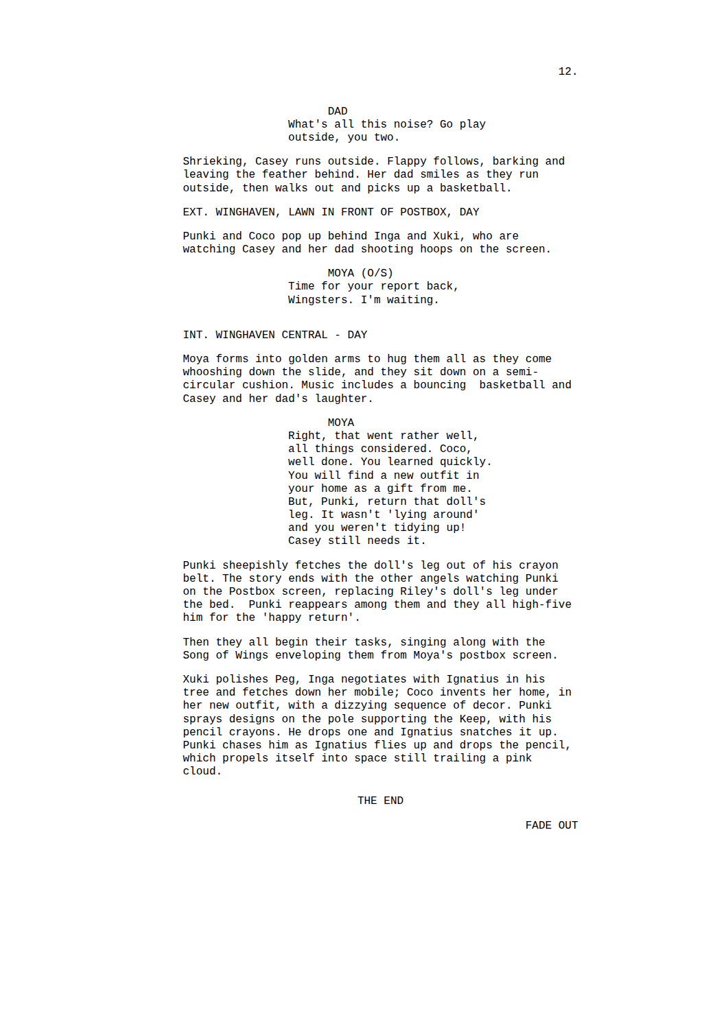12.
DAD
What's all this noise? Go play outside, you two.
Shrieking, Casey runs outside. Flappy follows, barking and leaving the feather behind. Her dad smiles as they run outside, then walks out and picks up a basketball.
EXT. WINGHAVEN, LAWN IN FRONT OF POSTBOX, DAY
Punki and Coco pop up behind Inga and Xuki, who are watching Casey and her dad shooting hoops on the screen.
MOYA (O/S)
Time for your report back, Wingsters. I'm waiting.
INT. WINGHAVEN CENTRAL - DAY
Moya forms into golden arms to hug them all as they come whooshing down the slide, and they sit down on a semi-circular cushion. Music includes a bouncing basketball and Casey and her dad's laughter.
MOYA
Right, that went rather well, all things considered. Coco, well done. You learned quickly. You will find a new outfit in your home as a gift from me. But, Punki, return that doll's leg. It wasn't 'lying around' and you weren't tidying up! Casey still needs it.
Punki sheepishly fetches the doll's leg out of his crayon belt. The story ends with the other angels watching Punki on the Postbox screen, replacing Riley's doll's leg under the bed. Punki reappears among them and they all high-five him for the 'happy return'.
Then they all begin their tasks, singing along with the Song of Wings enveloping them from Moya's postbox screen.
Xuki polishes Peg, Inga negotiates with Ignatius in his tree and fetches down her mobile; Coco invents her home, in her new outfit, with a dizzying sequence of decor. Punki sprays designs on the pole supporting the Keep, with his pencil crayons. He drops one and Ignatius snatches it up. Punki chases him as Ignatius flies up and drops the pencil, which propels itself into space still trailing a pink cloud.
THE END
FADE OUT